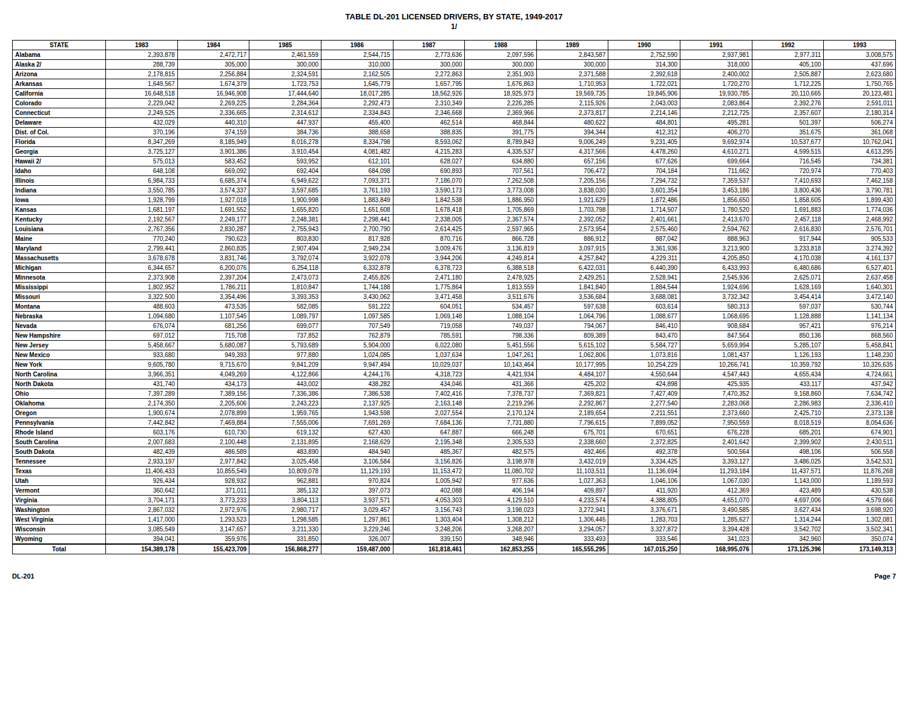TABLE DL-201 LICENSED DRIVERS, BY STATE, 1949-2017
1/
| STATE | 1983 | 1984 | 1985 | 1986 | 1987 | 1988 | 1989 | 1990 | 1991 | 1992 | 1993 |
| --- | --- | --- | --- | --- | --- | --- | --- | --- | --- | --- | --- |
| Alabama | 2,393,878 | 2,472,717 | 2,461,559 | 2,544,715 | 2,773,636 | 2,097,596 | 2,843,587 | 2,752,590 | 2,937,981 | 2,977,311 | 3,008,575 |
| Alaska 2/ | 288,739 | 305,000 | 300,000 | 310,000 | 300,000 | 300,000 | 300,000 | 314,300 | 318,000 | 405,100 | 437,696 |
| Arizona | 2,178,815 | 2,256,884 | 2,324,591 | 2,162,505 | 2,272,863 | 2,351,903 | 2,371,588 | 2,392,618 | 2,400,002 | 2,505,887 | 2,623,680 |
| Arkansas | 1,649,567 | 1,674,379 | 1,723,753 | 1,645,779 | 1,657,795 | 1,676,863 | 1,710,953 | 1,722,021 | 1,720,270 | 1,712,225 | 1,750,765 |
| California | 16,648,518 | 16,946,908 | 17,444,640 | 18,017,285 | 18,562,926 | 18,925,973 | 19,569,735 | 19,845,906 | 19,930,785 | 20,110,665 | 20,123,481 |
| Colorado | 2,229,042 | 2,269,225 | 2,284,364 | 2,292,473 | 2,310,349 | 2,226,285 | 2,115,926 | 2,043,003 | 2,083,864 | 2,392,276 | 2,591,011 |
| Connecticut | 2,249,525 | 2,336,665 | 2,314,612 | 2,334,843 | 2,346,668 | 2,369,966 | 2,373,817 | 2,214,146 | 2,212,725 | 2,357,607 | 2,180,314 |
| Delaware | 432,029 | 440,310 | 447,937 | 455,400 | 462,514 | 468,844 | 480,622 | 484,801 | 495,281 | 501,397 | 506,274 |
| Dist. of Col. | 370,196 | 374,159 | 384,736 | 388,658 | 388,835 | 391,775 | 394,344 | 412,312 | 406,270 | 351,675 | 361,068 |
| Florida | 8,347,269 | 8,185,949 | 8,016,278 | 8,334,798 | 8,593,062 | 8,789,843 | 9,006,249 | 9,231,405 | 9,692,974 | 10,537,677 | 10,762,041 |
| Georgia | 3,725,127 | 3,901,386 | 3,910,454 | 4,081,482 | 4,215,283 | 4,335,537 | 4,317,566 | 4,478,260 | 4,610,271 | 4,599,515 | 4,613,295 |
| Hawaii 2/ | 575,013 | 583,452 | 593,952 | 612,101 | 628,027 | 634,880 | 657,156 | 677,626 | 699,664 | 716,545 | 734,381 |
| Idaho | 648,108 | 669,092 | 692,404 | 684,098 | 690,893 | 707,561 | 706,472 | 704,184 | 711,662 | 720,974 | 770,403 |
| Illinois | 6,984,733 | 6,685,374 | 6,949,622 | 7,093,371 | 7,186,070 | 7,262,508 | 7,205,156 | 7,294,732 | 7,359,537 | 7,410,693 | 7,462,158 |
| Indiana | 3,550,785 | 3,574,337 | 3,597,685 | 3,761,193 | 3,590,173 | 3,773,008 | 3,838,030 | 3,601,354 | 3,453,186 | 3,800,436 | 3,790,781 |
| Iowa | 1,928,799 | 1,927,018 | 1,900,998 | 1,883,849 | 1,842,538 | 1,886,950 | 1,921,629 | 1,872,486 | 1,856,650 | 1,858,605 | 1,899,430 |
| Kansas | 1,681,197 | 1,691,552 | 1,655,820 | 1,651,608 | 1,678,418 | 1,705,869 | 1,703,798 | 1,714,507 | 1,780,520 | 1,691,883 | 1,774,036 |
| Kentucky | 2,192,567 | 2,249,177 | 2,248,381 | 2,298,441 | 2,338,005 | 2,367,574 | 2,392,052 | 2,401,661 | 2,413,670 | 2,457,118 | 2,468,992 |
| Louisiana | 2,767,356 | 2,830,287 | 2,755,943 | 2,700,790 | 2,614,425 | 2,597,965 | 2,573,954 | 2,575,460 | 2,594,762 | 2,616,830 | 2,576,701 |
| Maine | 770,240 | 790,623 | 803,830 | 817,928 | 870,716 | 866,728 | 886,912 | 887,042 | 888,963 | 917,944 | 905,533 |
| Maryland | 2,799,441 | 2,860,835 | 2,907,494 | 2,949,234 | 3,009,476 | 3,136,819 | 3,097,915 | 3,361,936 | 3,213,900 | 3,233,818 | 3,274,392 |
| Massachusetts | 3,678,678 | 3,831,746 | 3,792,074 | 3,922,078 | 3,944,206 | 4,249,814 | 4,257,842 | 4,229,311 | 4,205,850 | 4,170,038 | 4,161,137 |
| Michigan | 6,344,657 | 6,200,076 | 6,254,118 | 6,332,878 | 6,378,723 | 6,388,518 | 6,422,031 | 6,440,390 | 6,433,993 | 6,480,686 | 6,527,401 |
| Minnesota | 2,373,908 | 2,397,204 | 2,473,073 | 2,455,826 | 2,471,180 | 2,478,925 | 2,429,251 | 2,528,941 | 2,545,936 | 2,625,071 | 2,637,458 |
| Mississippi | 1,802,952 | 1,786,211 | 1,810,847 | 1,744,188 | 1,775,864 | 1,813,559 | 1,841,840 | 1,884,544 | 1,924,696 | 1,628,169 | 1,640,301 |
| Missouri | 3,322,500 | 3,354,496 | 3,393,353 | 3,430,062 | 3,471,458 | 3,511,676 | 3,536,684 | 3,688,081 | 3,732,342 | 3,454,414 | 3,472,140 |
| Montana | 488,603 | 473,535 | 582,085 | 591,222 | 604,051 | 534,457 | 597,638 | 603,614 | 580,313 | 597,037 | 530,744 |
| Nebraska | 1,094,680 | 1,107,545 | 1,089,797 | 1,097,585 | 1,069,148 | 1,088,104 | 1,064,796 | 1,088,677 | 1,068,695 | 1,128,888 | 1,141,134 |
| Nevada | 676,074 | 681,256 | 699,077 | 707,549 | 719,058 | 749,037 | 794,067 | 846,410 | 908,684 | 957,421 | 976,214 |
| New Hampshire | 697,012 | 715,708 | 737,852 | 762,879 | 785,591 | 798,336 | 809,389 | 843,470 | 847,564 | 850,136 | 868,560 |
| New Jersey | 5,458,667 | 5,680,087 | 5,793,689 | 5,904,000 | 6,022,080 | 5,451,556 | 5,615,102 | 5,584,727 | 5,659,994 | 5,285,107 | 5,458,841 |
| New Mexico | 933,680 | 949,393 | 977,880 | 1,024,085 | 1,037,634 | 1,047,261 | 1,062,806 | 1,073,816 | 1,081,437 | 1,126,193 | 1,148,230 |
| New York | 9,605,780 | 9,715,670 | 9,841,209 | 9,947,494 | 10,029,037 | 10,143,464 | 10,177,995 | 10,254,229 | 10,266,741 | 10,359,792 | 10,326,635 |
| North Carolina | 3,966,351 | 4,049,269 | 4,122,866 | 4,244,176 | 4,318,723 | 4,421,934 | 4,484,107 | 4,550,644 | 4,547,443 | 4,655,434 | 4,724,661 |
| North Dakota | 431,740 | 434,173 | 443,002 | 438,282 | 434,046 | 431,366 | 425,202 | 424,898 | 425,935 | 433,117 | 437,942 |
| Ohio | 7,397,289 | 7,389,156 | 7,336,386 | 7,386,538 | 7,402,416 | 7,378,737 | 7,369,821 | 7,427,409 | 7,470,352 | 9,168,860 | 7,634,742 |
| Oklahoma | 2,174,350 | 2,205,606 | 2,243,223 | 2,137,925 | 2,163,148 | 2,219,296 | 2,292,867 | 2,277,540 | 2,283,068 | 2,286,983 | 2,336,410 |
| Oregon | 1,900,674 | 2,078,899 | 1,959,765 | 1,943,598 | 2,027,554 | 2,170,124 | 2,189,654 | 2,211,551 | 2,373,660 | 2,425,710 | 2,373,138 |
| Pennsylvania | 7,442,842 | 7,469,884 | 7,555,006 | 7,691,269 | 7,684,136 | 7,731,880 | 7,796,615 | 7,899,052 | 7,950,559 | 8,018,519 | 8,054,636 |
| Rhode Island | 603,176 | 610,730 | 619,132 | 627,430 | 647,887 | 666,248 | 675,701 | 670,651 | 676,228 | 685,201 | 674,901 |
| South Carolina | 2,007,683 | 2,100,448 | 2,131,895 | 2,168,629 | 2,195,348 | 2,305,533 | 2,338,660 | 2,372,825 | 2,401,642 | 2,399,902 | 2,430,511 |
| South Dakota | 482,439 | 486,589 | 483,890 | 484,940 | 485,367 | 482,575 | 492,466 | 492,378 | 500,564 | 498,106 | 506,558 |
| Tennessee | 2,933,197 | 2,977,842 | 3,025,458 | 3,106,584 | 3,156,826 | 3,198,978 | 3,432,019 | 3,334,425 | 3,393,127 | 3,486,025 | 3,542,531 |
| Texas | 11,406,433 | 10,855,549 | 10,809,078 | 11,129,193 | 11,153,472 | 11,080,702 | 11,103,511 | 11,136,694 | 11,293,184 | 11,437,571 | 11,876,268 |
| Utah | 926,434 | 928,932 | 962,881 | 970,824 | 1,005,942 | 977,636 | 1,027,363 | 1,046,106 | 1,067,030 | 1,143,000 | 1,189,593 |
| Vermont | 360,642 | 371,011 | 385,132 | 397,073 | 402,088 | 406,194 | 409,897 | 411,920 | 412,369 | 423,489 | 430,538 |
| Virginia | 3,704,171 | 3,773,233 | 3,804,113 | 3,937,571 | 4,053,303 | 4,129,510 | 4,233,574 | 4,388,805 | 4,651,070 | 4,697,006 | 4,579,666 |
| Washington | 2,867,032 | 2,972,976 | 2,980,717 | 3,029,457 | 3,156,743 | 3,198,023 | 3,272,941 | 3,376,671 | 3,490,585 | 3,627,434 | 3,698,920 |
| West Virginia | 1,417,000 | 1,293,523 | 1,298,585 | 1,297,861 | 1,303,404 | 1,308,212 | 1,306,445 | 1,283,703 | 1,285,627 | 1,314,244 | 1,302,081 |
| Wisconsin | 3,085,549 | 3,147,657 | 3,211,330 | 3,229,246 | 3,248,206 | 3,268,207 | 3,294,057 | 3,327,872 | 3,394,428 | 3,542,702 | 3,502,341 |
| Wyoming | 394,041 | 359,976 | 331,850 | 326,007 | 339,150 | 348,946 | 333,493 | 333,546 | 341,023 | 342,960 | 350,074 |
| Total | 154,389,178 | 155,423,709 | 156,868,277 | 159,487,000 | 161,818,461 | 162,853,255 | 165,555,295 | 167,015,250 | 168,995,076 | 173,125,396 | 173,149,313 |
DL-201 Page 7